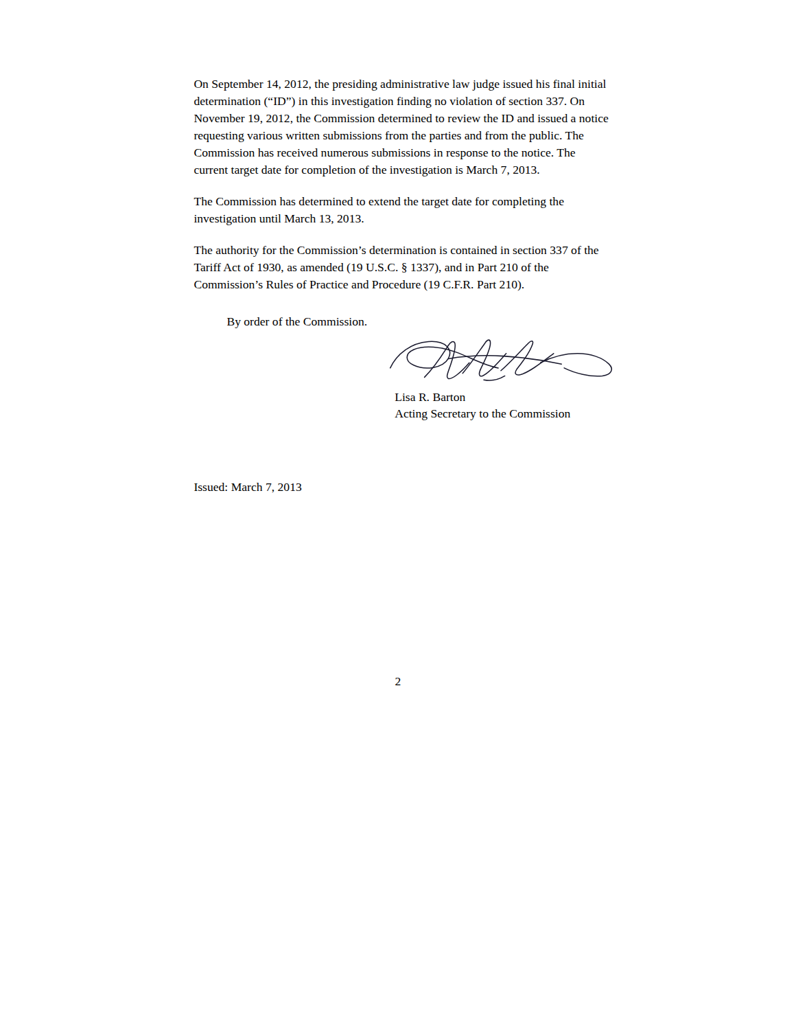On September 14, 2012, the presiding administrative law judge issued his final initial determination (“ID”) in this investigation finding no violation of section 337. On November 19, 2012, the Commission determined to review the ID and issued a notice requesting various written submissions from the parties and from the public. The Commission has received numerous submissions in response to the notice. The current target date for completion of the investigation is March 7, 2013.
The Commission has determined to extend the target date for completing the investigation until March 13, 2013.
The authority for the Commission’s determination is contained in section 337 of the Tariff Act of 1930, as amended (19 U.S.C. § 1337), and in Part 210 of the Commission’s Rules of Practice and Procedure (19 C.F.R. Part 210).
By order of the Commission.
Lisa R. Barton
Acting Secretary to the Commission
Issued: March 7, 2013
2